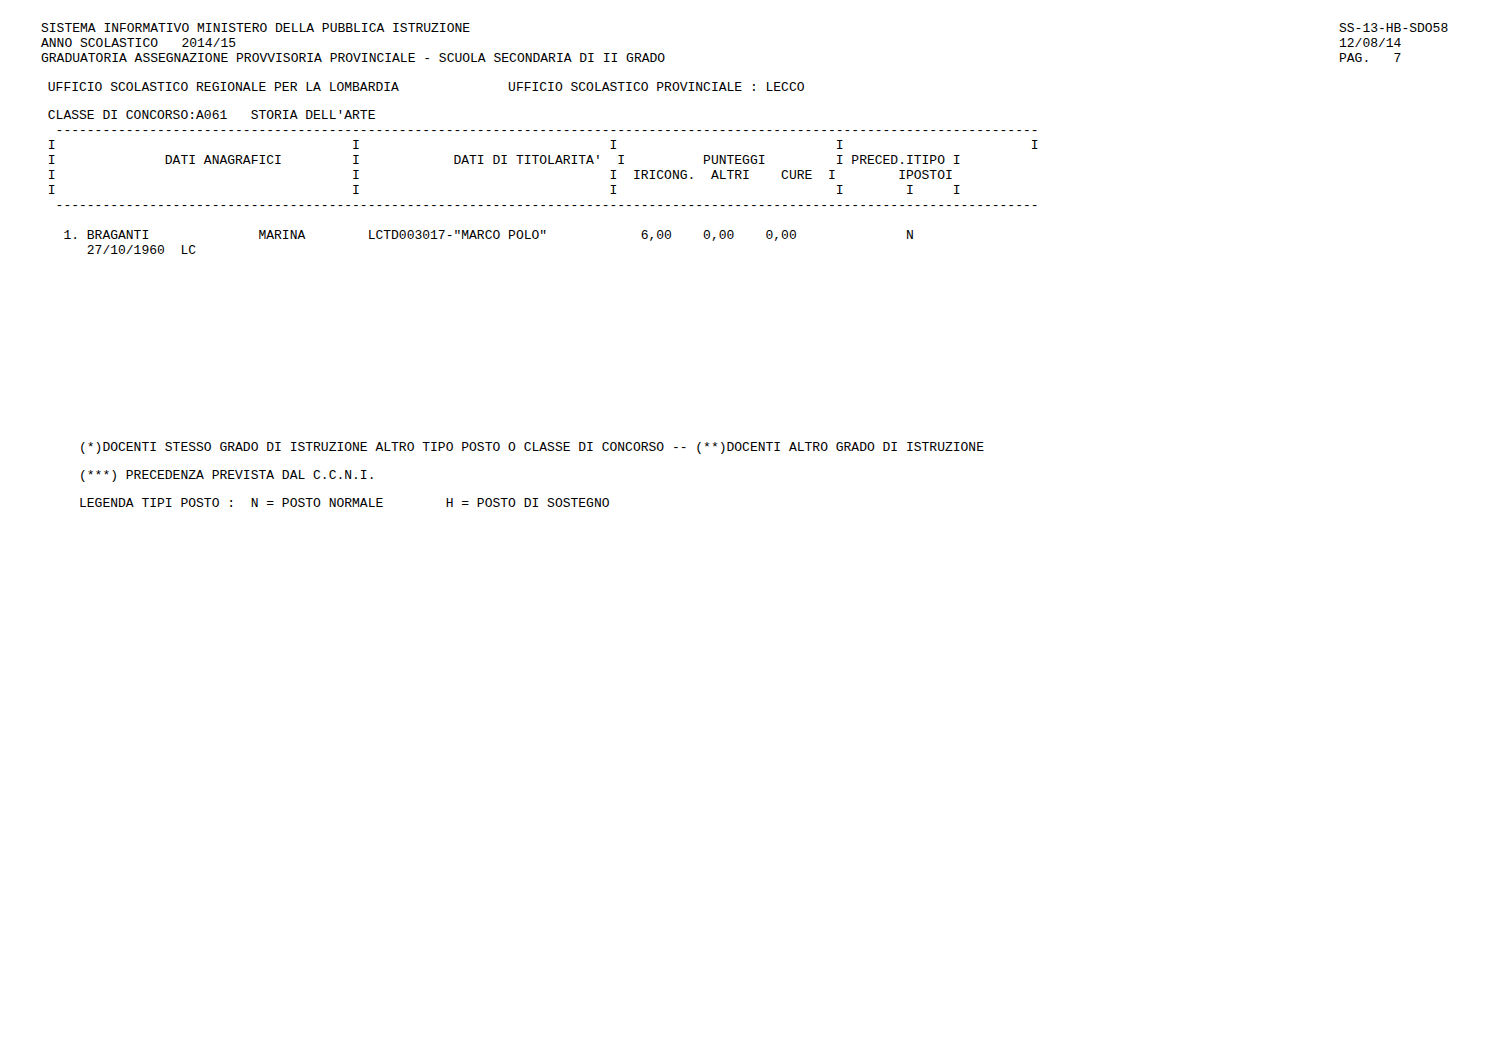| SISTEMA INFORMATIVO MINISTERO DELLA PUBBLICA ISTRUZIONE ANNO SCOLASTICO 2014/15 GRADUATORIA ASSEGNAZIONE PROVVISORIA PROVINCIALE - SCUOLA SECONDARIA DI II GRADO | SS-13-HB-SDO58 12/08/14 PAG. 7 |
 UFFICIO SCOLASTICO REGIONALE PER LA LOMBARDIA              UFFICIO SCOLASTICO PROVINCIALE : LECCO
 CLASSE DI CONCORSO:A061   STORIA DELL'ARTE
  ------------------------------------------------------------------------------------------------------------------------------
 I                                      I                                I                            I                        I
 I              DATI ANAGRAFICI         I            DATI DI TITOLARITA'  I          PUNTEGGI         I PRECED.ITIPO I
 I                                      I                                I  IRICONG.  ALTRI    CURE  I        IPOSTOI
 I                                      I                                I                            I        I     I
  ------------------------------------------------------------------------------------------------------------------------------

   1. BRAGANTI              MARINA        LCTD003017-"MARCO POLO"            6,00    0,00    0,00              N
      27/10/1960  LC
     (*)DOCENTI STESSO GRADO DI ISTRUZIONE ALTRO TIPO POSTO O CLASSE DI CONCORSO -- (**)DOCENTI ALTRO GRADO DI ISTRUZIONE
     (***) PRECEDENZA PREVISTA DAL C.C.N.I.
     LEGENDA TIPI POSTO :  N = POSTO NORMALE        H = POSTO DI SOSTEGNO